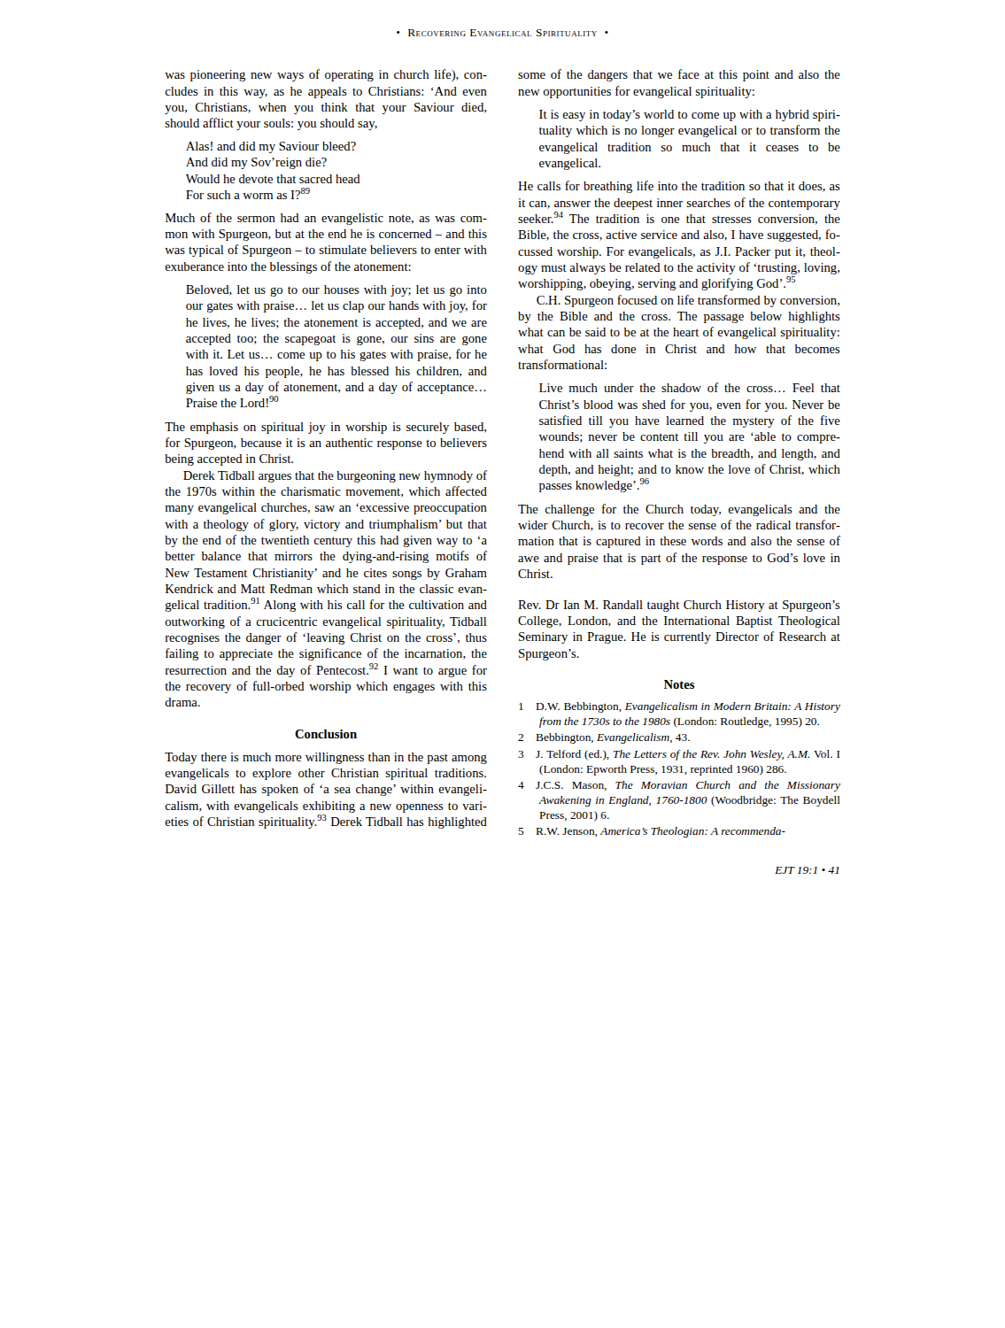• Recovering Evangelical Spirituality •
was pioneering new ways of operating in church life), concludes in this way, as he appeals to Christians: ‘And even you, Christians, when you think that your Saviour died, should afflict your souls: you should say,
Alas! and did my Saviour bleed?
And did my Sov’reign die?
Would he devote that sacred head
For such a worm as I?89
Much of the sermon had an evangelistic note, as was common with Spurgeon, but at the end he is concerned – and this was typical of Spurgeon – to stimulate believers to enter with exuberance into the blessings of the atonement:
Beloved, let us go to our houses with joy; let us go into our gates with praise… let us clap our hands with joy, for he lives, he lives; the atonement is accepted, and we are accepted too; the scapegoat is gone, our sins are gone with it. Let us… come up to his gates with praise, for he has loved his people, he has blessed his children, and given us a day of atonement, and a day of acceptance… Praise the Lord!90
The emphasis on spiritual joy in worship is securely based, for Spurgeon, because it is an authentic response to believers being accepted in Christ.
Derek Tidball argues that the burgeoning new hymnody of the 1970s within the charismatic movement, which affected many evangelical churches, saw an ‘excessive preoccupation with a theology of glory, victory and triumphalism’ but that by the end of the twentieth century this had given way to ‘a better balance that mirrors the dying-and-rising motifs of New Testament Christianity’ and he cites songs by Graham Kendrick and Matt Redman which stand in the classic evangelical tradition.91 Along with his call for the cultivation and outworking of a crucicentric evangelical spirituality, Tidball recognises the danger of ‘leaving Christ on the cross’, thus failing to appreciate the significance of the incarnation, the resurrection and the day of Pentecost.92 I want to argue for the recovery of full-orbed worship which engages with this drama.
Conclusion
Today there is much more willingness than in the past among evangelicals to explore other Christian spiritual traditions. David Gillett has spoken of ‘a sea change’ within evangelicalism, with evangelicals exhibiting a new openness to varieties of Christian spirituality.93 Derek Tidball has highlighted some of the dangers that we face at this point and also the new opportunities for evangelical spirituality:
It is easy in today’s world to come up with a hybrid spirituality which is no longer evangelical or to transform the evangelical tradition so much that it ceases to be evangelical.
He calls for breathing life into the tradition so that it does, as it can, answer the deepest inner searches of the contemporary seeker.94 The tradition is one that stresses conversion, the Bible, the cross, active service and also, I have suggested, focussed worship. For evangelicals, as J.I. Packer put it, theology must always be related to the activity of ‘trusting, loving, worshipping, obeying, serving and glorifying God’.95
C.H. Spurgeon focused on life transformed by conversion, by the Bible and the cross. The passage below highlights what can be said to be at the heart of evangelical spirituality: what God has done in Christ and how that becomes transformational:
Live much under the shadow of the cross… Feel that Christ’s blood was shed for you, even for you. Never be satisfied till you have learned the mystery of the five wounds; never be content till you are ‘able to comprehend with all saints what is the breadth, and length, and depth, and height; and to know the love of Christ, which passes knowledge’.96
The challenge for the Church today, evangelicals and the wider Church, is to recover the sense of the radical transformation that is captured in these words and also the sense of awe and praise that is part of the response to God’s love in Christ.
Rev. Dr Ian M. Randall taught Church History at Spurgeon’s College, London, and the International Baptist Theological Seminary in Prague. He is currently Director of Research at Spurgeon’s.
Notes
1 D.W. Bebbington, Evangelicalism in Modern Britain: A History from the 1730s to the 1980s (London: Routledge, 1995) 20.
2 Bebbington, Evangelicalism, 43.
3 J. Telford (ed.), The Letters of the Rev. John Wesley, A.M. Vol. I (London: Epworth Press, 1931, reprinted 1960) 286.
4 J.C.S. Mason, The Moravian Church and the Missionary Awakening in England, 1760-1800 (Woodbridge: The Boydell Press, 2001) 6.
5 R.W. Jenson, America’s Theologian: A recommenda-
EJT 19:1 • 41